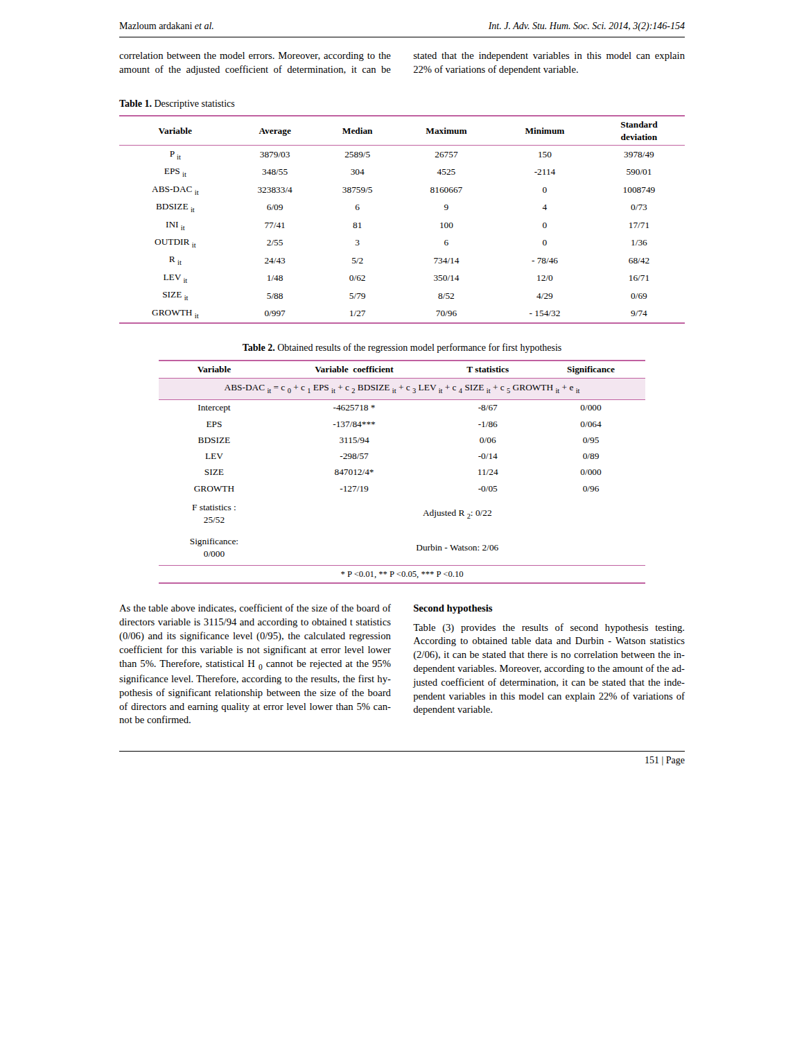Mazloum ardakani et al.
Int. J. Adv. Stu. Hum. Soc. Sci. 2014, 3(2):146-154
correlation between the model errors. Moreover, according to the amount of the adjusted coefficient of determination, it can be stated that the independent variables in this model can explain 22% of variations of dependent variable.
Table 1. Descriptive statistics
| Variable | Average | Median | Maximum | Minimum | Standard deviation |
| --- | --- | --- | --- | --- | --- |
| P it | 3879/03 | 2589/5 | 26757 | 150 | 3978/49 |
| EPS it | 348/55 | 304 | 4525 | -2114 | 590/01 |
| ABS-DAC it | 323833/4 | 38759/5 | 8160667 | 0 | 1008749 |
| BDSIZE it | 6/09 | 6 | 9 | 4 | 0/73 |
| INI it | 77/41 | 81 | 100 | 0 | 17/71 |
| OUTDIR it | 2/55 | 3 | 6 | 0 | 1/36 |
| R it | 24/43 | 5/2 | 734/14 | - 78/46 | 68/42 |
| LEV it | 1/48 | 0/62 | 350/14 | 12/0 | 16/71 |
| SIZE it | 5/88 | 5/79 | 8/52 | 4/29 | 0/69 |
| GROWTH it | 0/997 | 1/27 | 70/96 | - 154/32 | 9/74 |
Table 2. Obtained results of the regression model performance for first hypothesis
| ABS-DAC it = c 0 + c 1 EPS it + c 2 BDSIZE it + c 3 LEV it + c 4 SIZE it + c 5 GROWTH it + e it |
| Variable | Variable coefficient | T statistics | Significance |
| Intercept | -4625718 * | -8/67 | 0/000 |
| EPS | -137/84*** | -1/86 | 0/064 |
| BDSIZE | 3115/94 | 0/06 | 0/95 |
| LEV | -298/57 | -0/14 | 0/89 |
| SIZE | 847012/4* | 11/24 | 0/000 |
| GROWTH | -127/19 | -0/05 | 0/96 |
| F statistics : 25/52 | Adjusted R 2 : 0/22 |
| Significance: 0/000 | Durbin - Watson: 2/06 |
| * P <0.01, ** P <0.05, *** P <0.10 |
As the table above indicates, coefficient of the size of the board of directors variable is 3115/94 and according to obtained t statistics (0/06) and its significance level (0/95), the calculated regression coefficient for this variable is not significant at error level lower than 5%. Therefore, statistical H 0 cannot be rejected at the 95% significance level. Therefore, according to the results, the first hypothesis of significant relationship between the size of the board of directors and earning quality at error level lower than 5% cannot be confirmed.
Second hypothesis
Table (3) provides the results of second hypothesis testing. According to obtained table data and Durbin - Watson statistics (2/06), it can be stated that there is no correlation between the independent variables. Moreover, according to the amount of the adjusted coefficient of determination, it can be stated that the independent variables in this model can explain 22% of variations of dependent variable.
151 | Page